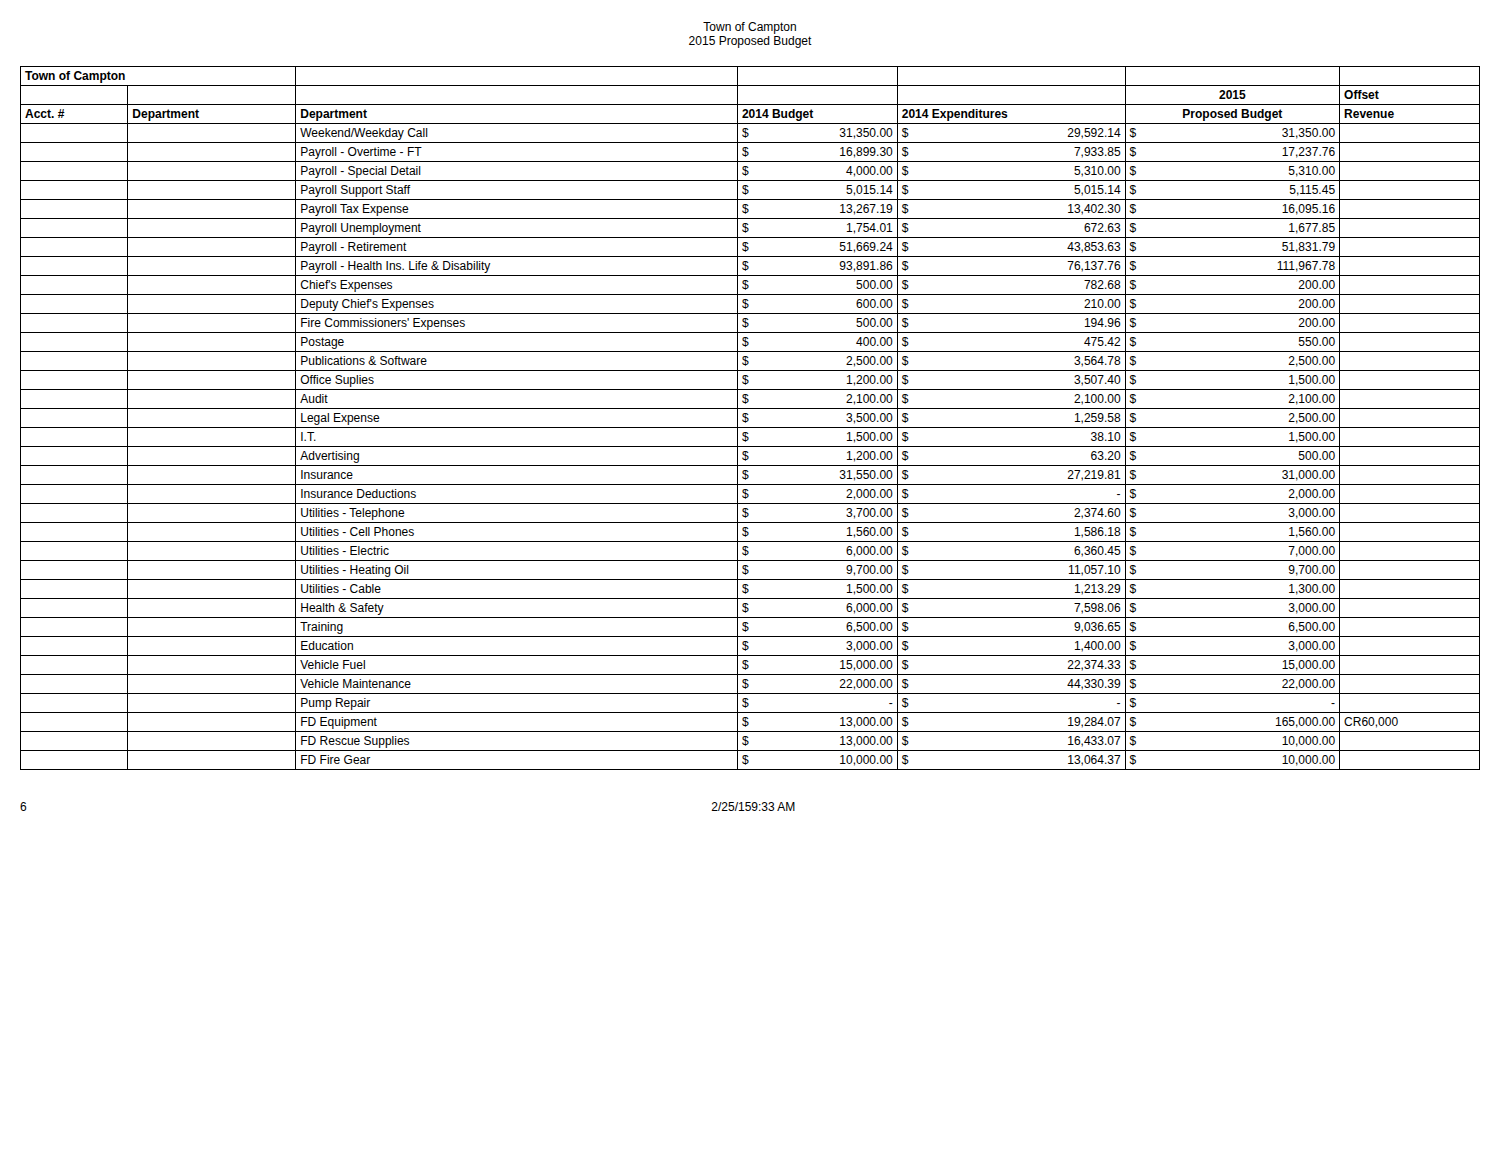Town of Campton
2015 Proposed Budget
| Town of Campton | | | | | |
| --- | --- | --- | --- | --- | --- |
| | | | | | 2015 | Offset |
| Acct. # | Department | Department | 2014 Budget | 2014 Expenditures | Proposed Budget | Revenue |
| | | Weekend/Weekday Call | $ | 31,350.00 | $ | 29,592.14 | $ | 31,350.00 | |
| | | Payroll - Overtime - FT | $ | 16,899.30 | $ | 7,933.85 | $ | 17,237.76 | |
| | | Payroll - Special Detail | $ | 4,000.00 | $ | 5,310.00 | $ | 5,310.00 | |
| | | Payroll Support Staff | $ | 5,015.14 | $ | 5,015.14 | $ | 5,115.45 | |
| | | Payroll Tax Expense | $ | 13,267.19 | $ | 13,402.30 | $ | 16,095.16 | |
| | | Payroll Unemployment | $ | 1,754.01 | $ | 672.63 | $ | 1,677.85 | |
| | | Payroll - Retirement | $ | 51,669.24 | $ | 43,853.63 | $ | 51,831.79 | |
| | | Payroll - Health Ins. Life & Disability | $ | 93,891.86 | $ | 76,137.76 | $ | 111,967.78 | |
| | | Chief's Expenses | $ | 500.00 | $ | 782.68 | $ | 200.00 | |
| | | Deputy Chief's Expenses | $ | 600.00 | $ | 210.00 | $ | 200.00 | |
| | | Fire Commissioners' Expenses | $ | 500.00 | $ | 194.96 | $ | 200.00 | |
| | | Postage | $ | 400.00 | $ | 475.42 | $ | 550.00 | |
| | | Publications & Software | $ | 2,500.00 | $ | 3,564.78 | $ | 2,500.00 | |
| | | Office Suplies | $ | 1,200.00 | $ | 3,507.40 | $ | 1,500.00 | |
| | | Audit | $ | 2,100.00 | $ | 2,100.00 | $ | 2,100.00 | |
| | | Legal Expense | $ | 3,500.00 | $ | 1,259.58 | $ | 2,500.00 | |
| | | I.T. | $ | 1,500.00 | $ | 38.10 | $ | 1,500.00 | |
| | | Advertising | $ | 1,200.00 | $ | 63.20 | $ | 500.00 | |
| | | Insurance | $ | 31,550.00 | $ | 27,219.81 | $ | 31,000.00 | |
| | | Insurance Deductions | $ | 2,000.00 | $ | - | $ | 2,000.00 | |
| | | Utilities - Telephone | $ | 3,700.00 | $ | 2,374.60 | $ | 3,000.00 | |
| | | Utilities - Cell Phones | $ | 1,560.00 | $ | 1,586.18 | $ | 1,560.00 | |
| | | Utilities - Electric | $ | 6,000.00 | $ | 6,360.45 | $ | 7,000.00 | |
| | | Utilities - Heating Oil | $ | 9,700.00 | $ | 11,057.10 | $ | 9,700.00 | |
| | | Utilities - Cable | $ | 1,500.00 | $ | 1,213.29 | $ | 1,300.00 | |
| | | Health & Safety | $ | 6,000.00 | $ | 7,598.06 | $ | 3,000.00 | |
| | | Training | $ | 6,500.00 | $ | 9,036.65 | $ | 6,500.00 | |
| | | Education | $ | 3,000.00 | $ | 1,400.00 | $ | 3,000.00 | |
| | | Vehicle Fuel | $ | 15,000.00 | $ | 22,374.33 | $ | 15,000.00 | |
| | | Vehicle Maintenance | $ | 22,000.00 | $ | 44,330.39 | $ | 22,000.00 | |
| | | Pump Repair | $ | - | $ | - | $ | - | |
| | | FD Equipment | $ | 13,000.00 | $ | 19,284.07 | $ | 165,000.00 | CR60,000 |
| | | FD Rescue Supplies | $ | 13,000.00 | $ | 16,433.07 | $ | 10,000.00 | |
| | | FD Fire Gear | $ | 10,000.00 | $ | 13,064.37 | $ | 10,000.00 | |
6
2/25/159:33 AM